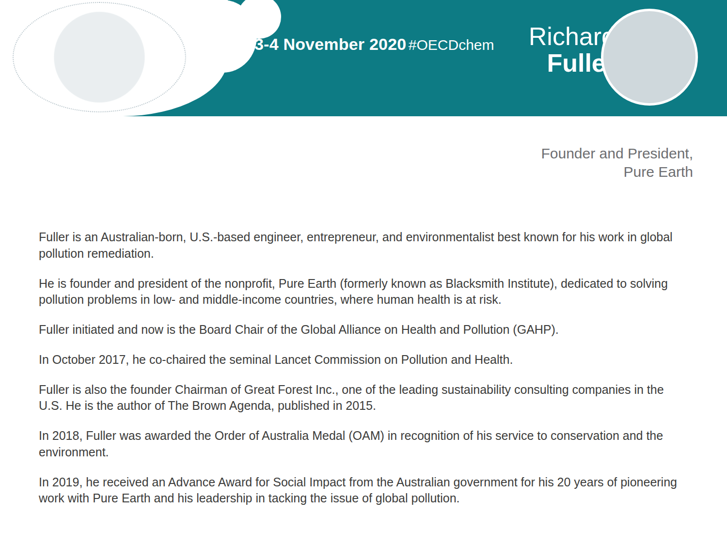3-4 November 2020 #OECDchem
Richard Fuller
Founder and President,
Pure Earth
Fuller is an Australian-born, U.S.-based engineer, entrepreneur, and environmentalist best known for his work in global pollution remediation.
He is founder and president of the nonprofit, Pure Earth (formerly known as Blacksmith Institute), dedicated to solving pollution problems in low- and middle-income countries, where human health is at risk.
Fuller initiated and now is the Board Chair of the Global Alliance on Health and Pollution (GAHP).
In October 2017, he co-chaired the seminal Lancet Commission on Pollution and Health.
Fuller is also the founder Chairman of Great Forest Inc., one of the leading sustainability consulting companies in the U.S. He is the author of The Brown Agenda, published in 2015.
In 2018, Fuller was awarded the Order of Australia Medal (OAM) in recognition of his service to conservation and the environment.
In 2019, he received an Advance Award for Social Impact from the Australian government for his 20 years of pioneering work with Pure Earth and his leadership in tacking the issue of global pollution.